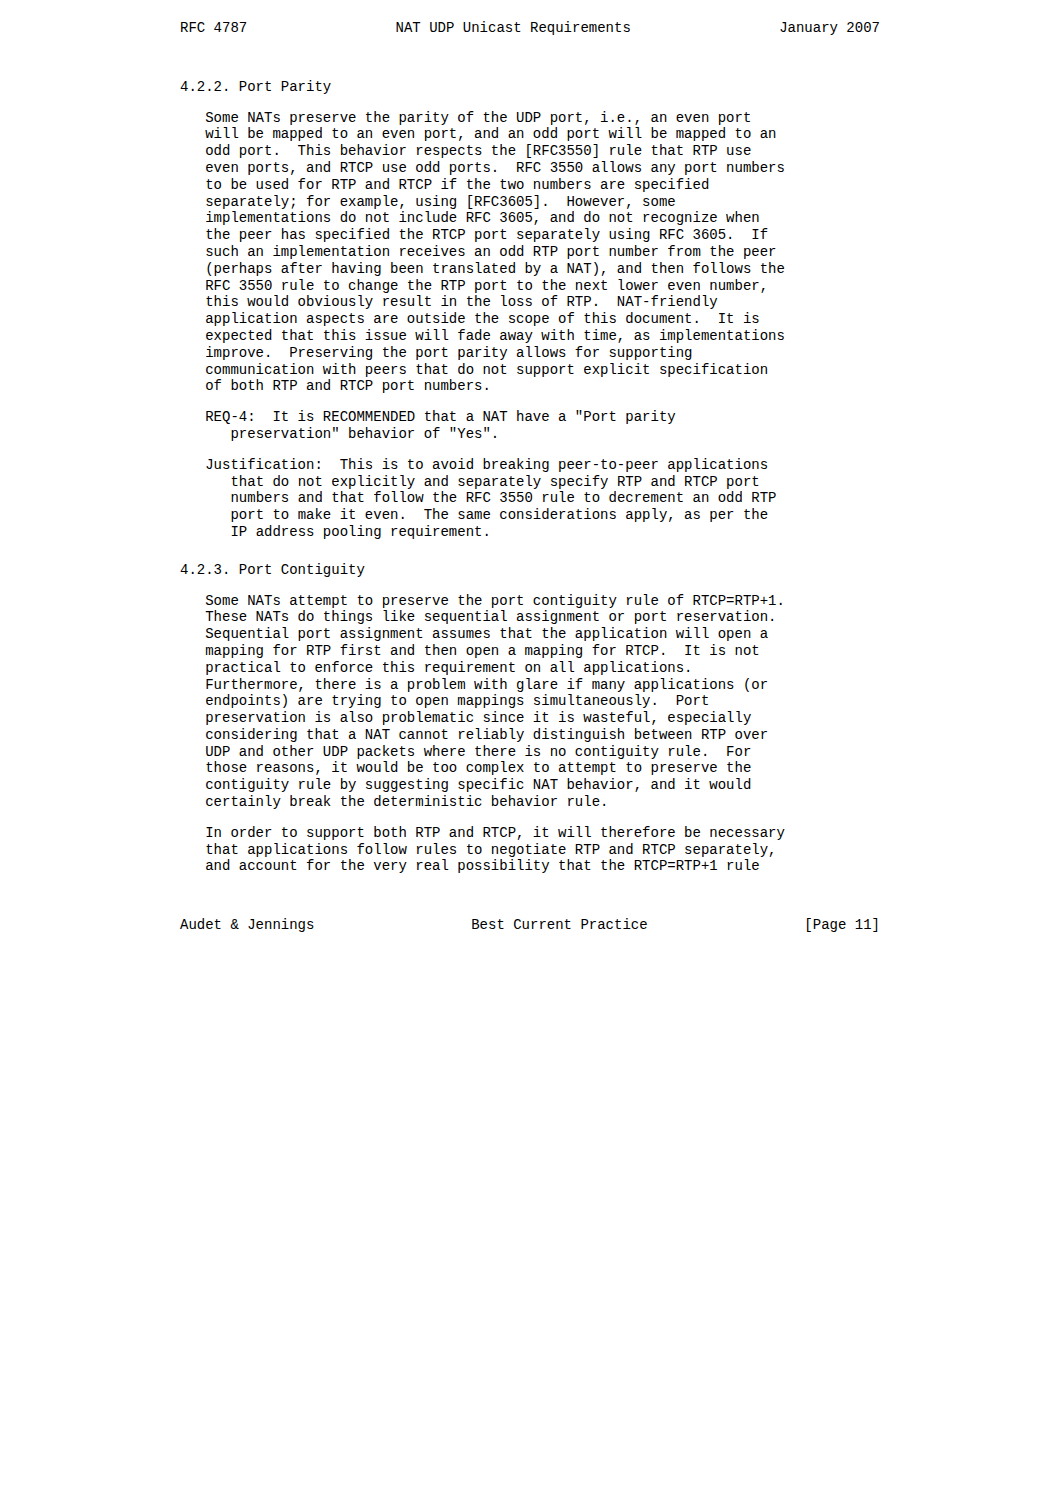RFC 4787 NAT UDP Unicast Requirements January 2007
4.2.2. Port Parity
Some NATs preserve the parity of the UDP port, i.e., an even port will be mapped to an even port, and an odd port will be mapped to an odd port. This behavior respects the [RFC3550] rule that RTP use even ports, and RTCP use odd ports. RFC 3550 allows any port numbers to be used for RTP and RTCP if the two numbers are specified separately; for example, using [RFC3605]. However, some implementations do not include RFC 3605, and do not recognize when the peer has specified the RTCP port separately using RFC 3605. If such an implementation receives an odd RTP port number from the peer (perhaps after having been translated by a NAT), and then follows the RFC 3550 rule to change the RTP port to the next lower even number, this would obviously result in the loss of RTP. NAT-friendly application aspects are outside the scope of this document. It is expected that this issue will fade away with time, as implementations improve. Preserving the port parity allows for supporting communication with peers that do not support explicit specification of both RTP and RTCP port numbers.
REQ-4: It is RECOMMENDED that a NAT have a "Port parity preservation" behavior of "Yes".
Justification: This is to avoid breaking peer-to-peer applications that do not explicitly and separately specify RTP and RTCP port numbers and that follow the RFC 3550 rule to decrement an odd RTP port to make it even. The same considerations apply, as per the IP address pooling requirement.
4.2.3. Port Contiguity
Some NATs attempt to preserve the port contiguity rule of RTCP=RTP+1. These NATs do things like sequential assignment or port reservation. Sequential port assignment assumes that the application will open a mapping for RTP first and then open a mapping for RTCP. It is not practical to enforce this requirement on all applications. Furthermore, there is a problem with glare if many applications (or endpoints) are trying to open mappings simultaneously. Port preservation is also problematic since it is wasteful, especially considering that a NAT cannot reliably distinguish between RTP over UDP and other UDP packets where there is no contiguity rule. For those reasons, it would be too complex to attempt to preserve the contiguity rule by suggesting specific NAT behavior, and it would certainly break the deterministic behavior rule.
In order to support both RTP and RTCP, it will therefore be necessary that applications follow rules to negotiate RTP and RTCP separately, and account for the very real possibility that the RTCP=RTP+1 rule
Audet & Jennings Best Current Practice [Page 11]